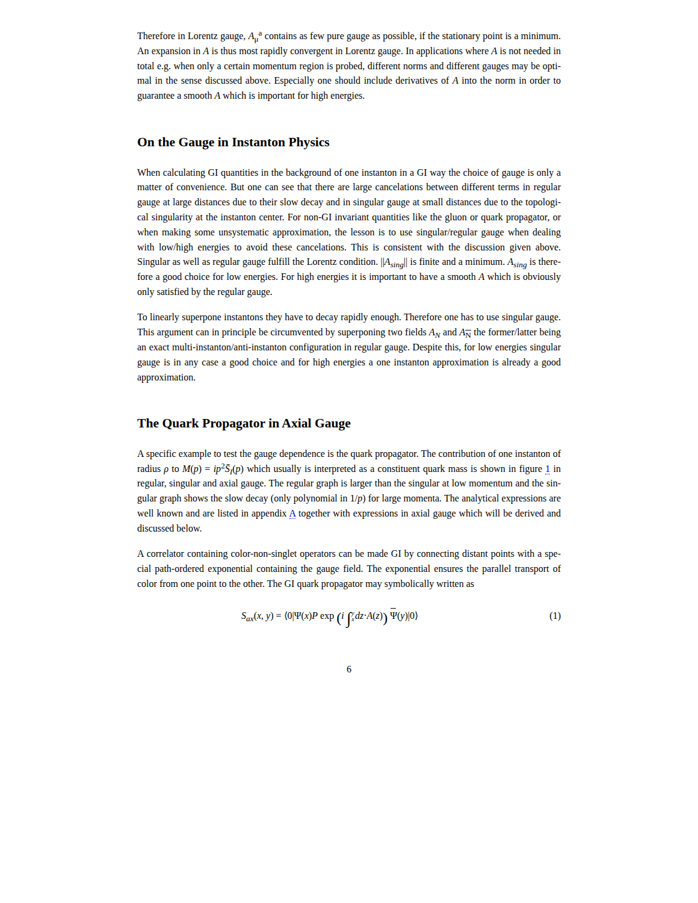Therefore in Lorentz gauge, Aμa contains as few pure gauge as possible, if the stationary point is a minimum. An expansion in A is thus most rapidly convergent in Lorentz gauge. In applications where A is not needed in total e.g. when only a certain momentum region is probed, different norms and different gauges may be optimal in the sense discussed above. Especially one should include derivatives of A into the norm in order to guarantee a smooth A which is important for high energies.
On the Gauge in Instanton Physics
When calculating GI quantities in the background of one instanton in a GI way the choice of gauge is only a matter of convenience. But one can see that there are large cancelations between different terms in regular gauge at large distances due to their slow decay and in singular gauge at small distances due to the topological singularity at the instanton center. For non-GI invariant quantities like the gluon or quark propagator, or when making some unsystematic approximation, the lesson is to use singular/regular gauge when dealing with low/high energies to avoid these cancelations. This is consistent with the discussion given above. Singular as well as regular gauge fulfill the Lorentz condition. ||Asing|| is finite and a minimum. Asing is therefore a good choice for low energies. For high energies it is important to have a smooth A which is obviously only satisfied by the regular gauge.
To linearly superpone instantons they have to decay rapidly enough. Therefore one has to use singular gauge. This argument can in principle be circumvented by superponing two fields AN and AN the former/latter being an exact multi-instanton/anti-instanton configuration in regular gauge. Despite this, for low energies singular gauge is in any case a good choice and for high energies a one instanton approximation is already a good approximation.
The Quark Propagator in Axial Gauge
A specific example to test the gauge dependence is the quark propagator. The contribution of one instanton of radius ρ to M(p) = ip2S̄I(p) which usually is interpreted as a constituent quark mass is shown in figure 1 in regular, singular and axial gauge. The regular graph is larger than the singular at low momentum and the singular graph shows the slow decay (only polynomial in 1/p) for large momenta. The analytical expressions are well known and are listed in appendix A together with expressions in axial gauge which will be derived and discussed below.
A correlator containing color-non-singlet operators can be made GI by connecting distant points with a special path-ordered exponential containing the gauge field. The exponential ensures the parallel transport of color from one point to the other. The GI quark propagator may symbolically written as
Sax(x, y) = ⟨0|Ψ(x)P exp (i ∫yx dz·A(z)) Ψ(y)|0⟩
(1)
6